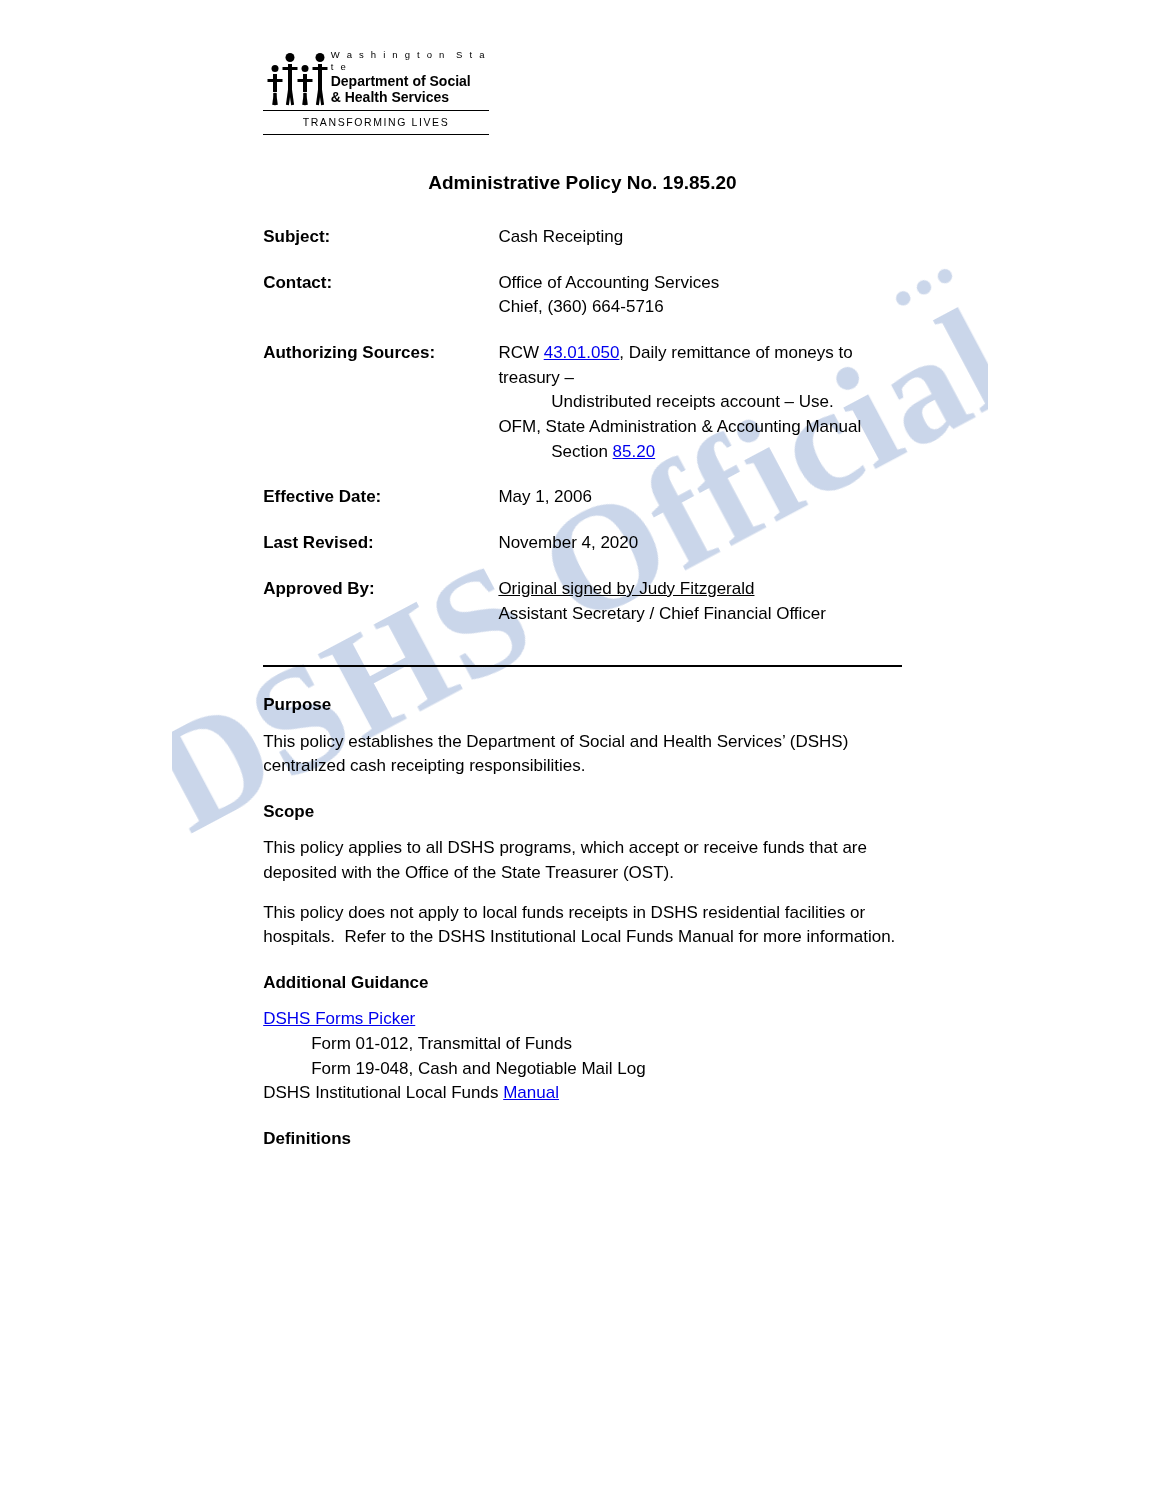DSHS Official•••
W a s h i n g t o n S t a t e
Department of Social
& Health Services
TRANSFORMING LIVES
Administrative Policy No. 19.85.20
| Subject: | Cash Receipting |
| Contact: | Office of Accounting Services Chief, (360) 664-5716 |
| Authorizing Sources: | RCW 43.01.050 , Daily remittance of moneys to treasury – Undistributed receipts account – Use. OFM, State Administration & Accounting Manual Section 85.20 |
| Effective Date: | May 1, 2006 |
| Last Revised: | November 4, 2020 |
| Approved By: | Original signed by Judy Fitzgerald Assistant Secretary / Chief Financial Officer |
Purpose
This policy establishes the Department of Social and Health Services’ (DSHS) centralized cash receipting responsibilities.
Scope
This policy applies to all DSHS programs, which accept or receive funds that are deposited with the Office of the State Treasurer (OST).
This policy does not apply to local funds receipts in DSHS residential facilities or hospitals. Refer to the DSHS Institutional Local Funds Manual for more information.
Additional Guidance
DSHS Forms Picker
Form 01-012, Transmittal of Funds
Form 19-048, Cash and Negotiable Mail Log
DSHS Institutional Local Funds Manual
Definitions